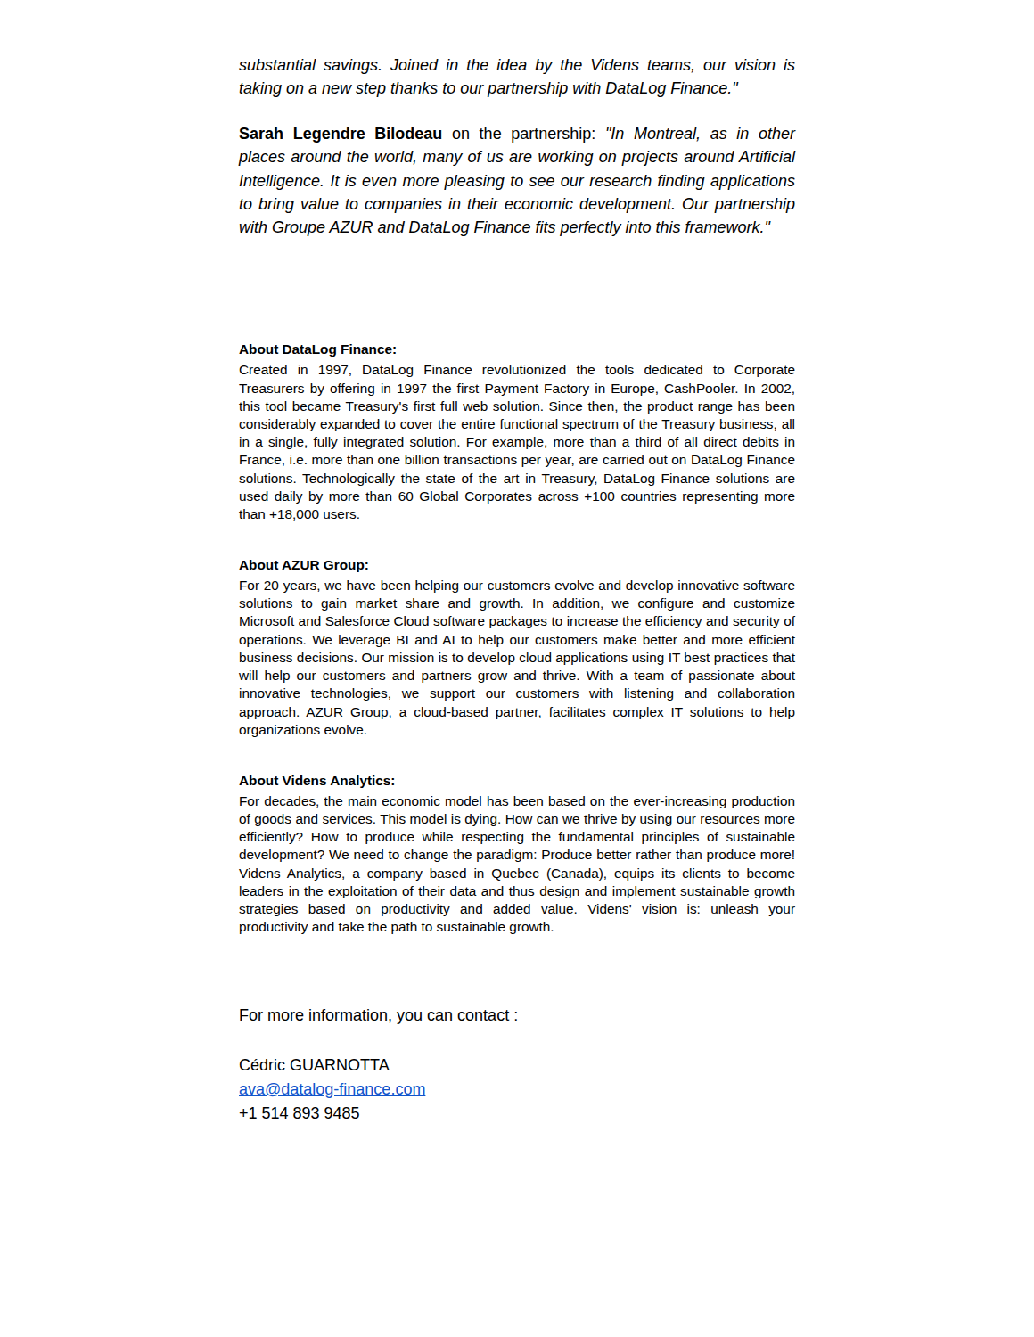substantial savings. Joined in the idea by the Videns teams, our vision is taking on a new step thanks to our partnership with DataLog Finance."
Sarah Legendre Bilodeau on the partnership: "In Montreal, as in other places around the world, many of us are working on projects around Artificial Intelligence. It is even more pleasing to see our research finding applications to bring value to companies in their economic development. Our partnership with Groupe AZUR and DataLog Finance fits perfectly into this framework."
About DataLog Finance:
Created in 1997, DataLog Finance revolutionized the tools dedicated to Corporate Treasurers by offering in 1997 the first Payment Factory in Europe, CashPooler. In 2002, this tool became Treasury's first full web solution. Since then, the product range has been considerably expanded to cover the entire functional spectrum of the Treasury business, all in a single, fully integrated solution. For example, more than a third of all direct debits in France, i.e. more than one billion transactions per year, are carried out on DataLog Finance solutions. Technologically the state of the art in Treasury, DataLog Finance solutions are used daily by more than 60 Global Corporates across +100 countries representing more than +18,000 users.
About AZUR Group:
For 20 years, we have been helping our customers evolve and develop innovative software solutions to gain market share and growth. In addition, we configure and customize Microsoft and Salesforce Cloud software packages to increase the efficiency and security of operations. We leverage BI and AI to help our customers make better and more efficient business decisions. Our mission is to develop cloud applications using IT best practices that will help our customers and partners grow and thrive. With a team of passionate about innovative technologies, we support our customers with listening and collaboration approach. AZUR Group, a cloud-based partner, facilitates complex IT solutions to help organizations evolve.
About Videns Analytics:
For decades, the main economic model has been based on the ever-increasing production of goods and services. This model is dying. How can we thrive by using our resources more efficiently? How to produce while respecting the fundamental principles of sustainable development? We need to change the paradigm: Produce better rather than produce more! Videns Analytics, a company based in Quebec (Canada), equips its clients to become leaders in the exploitation of their data and thus design and implement sustainable growth strategies based on productivity and added value. Videns' vision is: unleash your productivity and take the path to sustainable growth.
For more information, you can contact :
Cédric GUARNOTTA
ava@datalog-finance.com
+1 514 893 9485